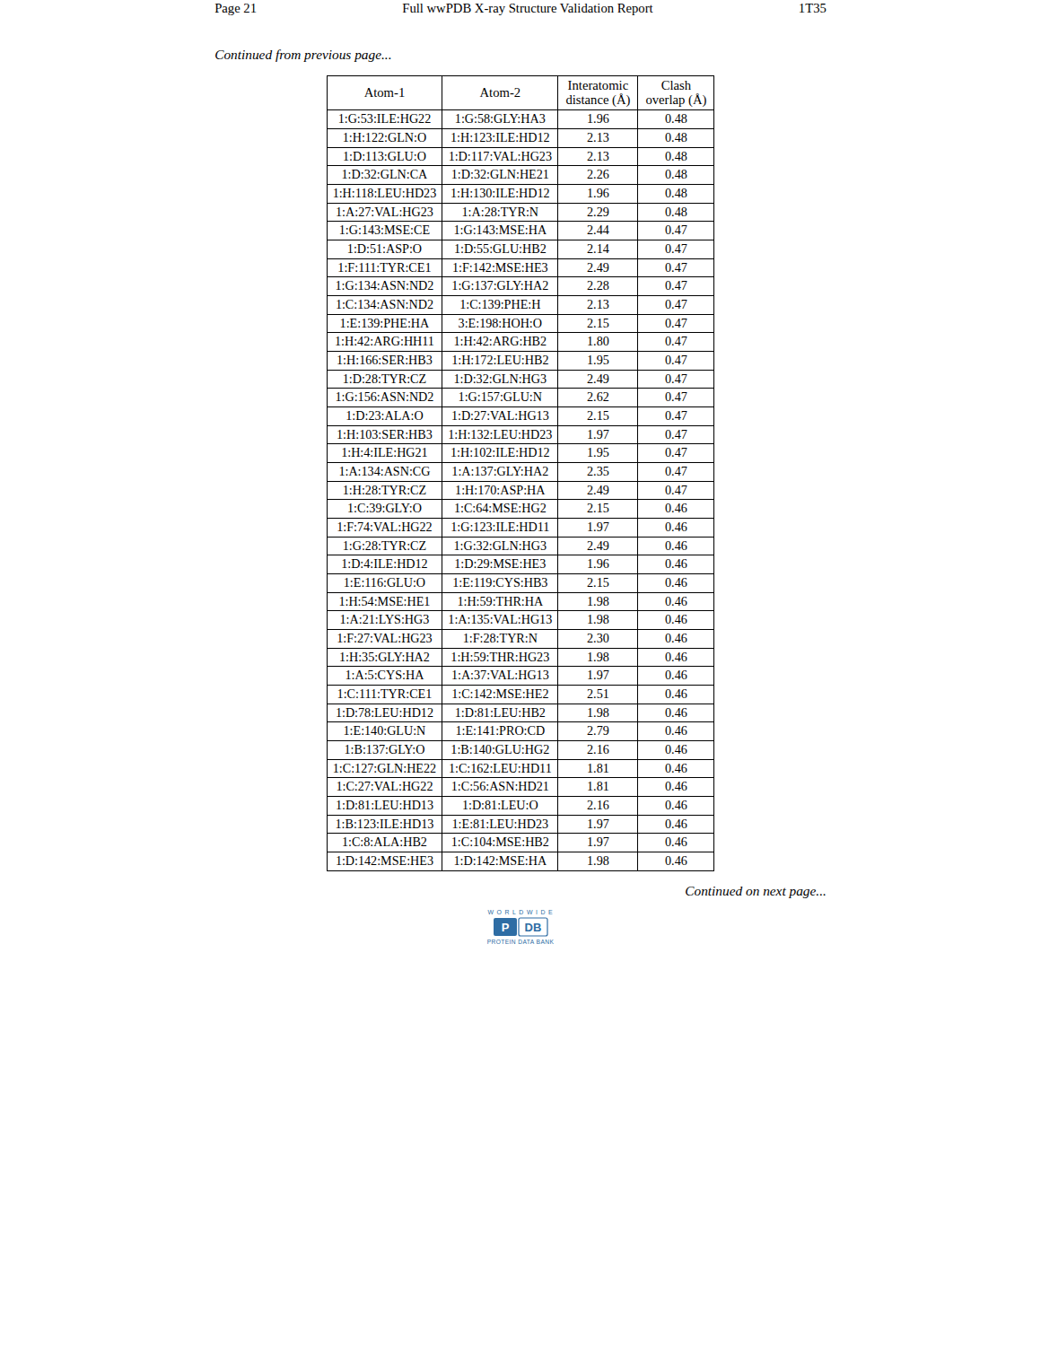Page 21
Full wwPDB X-ray Structure Validation Report
1T35
Continued from previous page...
| Atom-1 | Atom-2 | Interatomic distance (Å) | Clash overlap (Å) |
| --- | --- | --- | --- |
| 1:G:53:ILE:HG22 | 1:G:58:GLY:HA3 | 1.96 | 0.48 |
| 1:H:122:GLN:O | 1:H:123:ILE:HD12 | 2.13 | 0.48 |
| 1:D:113:GLU:O | 1:D:117:VAL:HG23 | 2.13 | 0.48 |
| 1:D:32:GLN:CA | 1:D:32:GLN:HE21 | 2.26 | 0.48 |
| 1:H:118:LEU:HD23 | 1:H:130:ILE:HD12 | 1.96 | 0.48 |
| 1:A:27:VAL:HG23 | 1:A:28:TYR:N | 2.29 | 0.48 |
| 1:G:143:MSE:CE | 1:G:143:MSE:HA | 2.44 | 0.47 |
| 1:D:51:ASP:O | 1:D:55:GLU:HB2 | 2.14 | 0.47 |
| 1:F:111:TYR:CE1 | 1:F:142:MSE:HE3 | 2.49 | 0.47 |
| 1:G:134:ASN:ND2 | 1:G:137:GLY:HA2 | 2.28 | 0.47 |
| 1:C:134:ASN:ND2 | 1:C:139:PHE:H | 2.13 | 0.47 |
| 1:E:139:PHE:HA | 3:E:198:HOH:O | 2.15 | 0.47 |
| 1:H:42:ARG:HH11 | 1:H:42:ARG:HB2 | 1.80 | 0.47 |
| 1:H:166:SER:HB3 | 1:H:172:LEU:HB2 | 1.95 | 0.47 |
| 1:D:28:TYR:CZ | 1:D:32:GLN:HG3 | 2.49 | 0.47 |
| 1:G:156:ASN:ND2 | 1:G:157:GLU:N | 2.62 | 0.47 |
| 1:D:23:ALA:O | 1:D:27:VAL:HG13 | 2.15 | 0.47 |
| 1:H:103:SER:HB3 | 1:H:132:LEU:HD23 | 1.97 | 0.47 |
| 1:H:4:ILE:HG21 | 1:H:102:ILE:HD12 | 1.95 | 0.47 |
| 1:A:134:ASN:CG | 1:A:137:GLY:HA2 | 2.35 | 0.47 |
| 1:H:28:TYR:CZ | 1:H:170:ASP:HA | 2.49 | 0.47 |
| 1:C:39:GLY:O | 1:C:64:MSE:HG2 | 2.15 | 0.46 |
| 1:F:74:VAL:HG22 | 1:G:123:ILE:HD11 | 1.97 | 0.46 |
| 1:G:28:TYR:CZ | 1:G:32:GLN:HG3 | 2.49 | 0.46 |
| 1:D:4:ILE:HD12 | 1:D:29:MSE:HE3 | 1.96 | 0.46 |
| 1:E:116:GLU:O | 1:E:119:CYS:HB3 | 2.15 | 0.46 |
| 1:H:54:MSE:HE1 | 1:H:59:THR:HA | 1.98 | 0.46 |
| 1:A:21:LYS:HG3 | 1:A:135:VAL:HG13 | 1.98 | 0.46 |
| 1:F:27:VAL:HG23 | 1:F:28:TYR:N | 2.30 | 0.46 |
| 1:H:35:GLY:HA2 | 1:H:59:THR:HG23 | 1.98 | 0.46 |
| 1:A:5:CYS:HA | 1:A:37:VAL:HG13 | 1.97 | 0.46 |
| 1:C:111:TYR:CE1 | 1:C:142:MSE:HE2 | 2.51 | 0.46 |
| 1:D:78:LEU:HD12 | 1:D:81:LEU:HB2 | 1.98 | 0.46 |
| 1:E:140:GLU:N | 1:E:141:PRO:CD | 2.79 | 0.46 |
| 1:B:137:GLY:O | 1:B:140:GLU:HG2 | 2.16 | 0.46 |
| 1:C:127:GLN:HE22 | 1:C:162:LEU:HD11 | 1.81 | 0.46 |
| 1:C:27:VAL:HG22 | 1:C:56:ASN:HD21 | 1.81 | 0.46 |
| 1:D:81:LEU:HD13 | 1:D:81:LEU:O | 2.16 | 0.46 |
| 1:B:123:ILE:HD13 | 1:E:81:LEU:HD23 | 1.97 | 0.46 |
| 1:C:8:ALA:HB2 | 1:C:104:MSE:HB2 | 1.97 | 0.46 |
| 1:D:142:MSE:HE3 | 1:D:142:MSE:HA | 1.98 | 0.46 |
Continued on next page...
W O R L D W I D E P DB PROTEIN DATA BANK